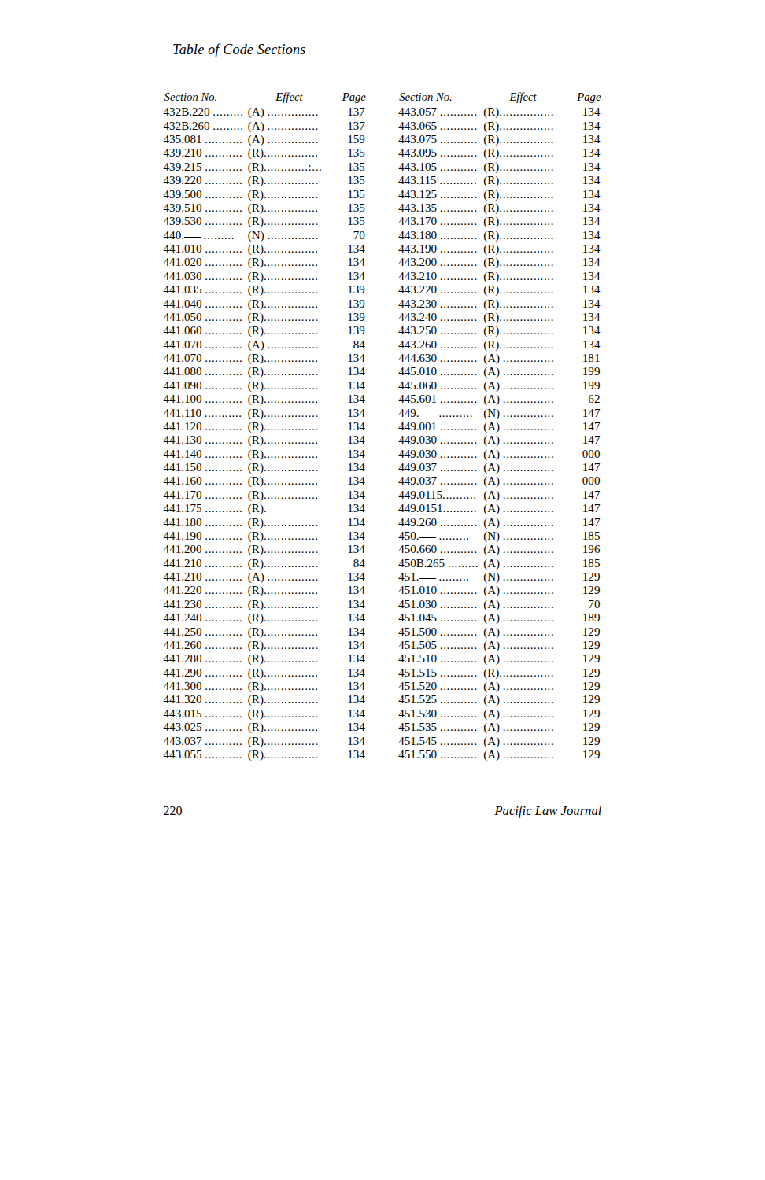Table of Code Sections
| Section No. | Effect | Page |
| --- | --- | --- |
| 432B.220 ......... | (A) ............... | 137 |
| 432B.260 ......... | (A) ............... | 137 |
| 435.081 ........... | (A) ............... | 159 |
| 439.210 ........... | (R) ................ | 135 |
| 439.215 ........... | (R) .............:... | 135 |
| 439.220 ........... | (R) ................ | 135 |
| 439.500 ........... | (R) ................ | 135 |
| 439.510 ........... | (R) ................ | 135 |
| 439.530 ........... | (R) ................ | 135 |
| 440. ......... | (N) ............... | 70 |
| 441.010 ........... | (R) ................ | 134 |
| 441.020 ........... | (R) ................ | 134 |
| 441.030 ........... | (R) ................ | 134 |
| 441.035 ........... | (R) ................ | 139 |
| 441.040 ........... | (R) ................ | 139 |
| 441.050 ........... | (R) ................ | 139 |
| 441.060 ........... | (R) ................ | 139 |
| 441.070 ........... | (A) ............... | 84 |
| 441.070 ........... | (R) ................ | 134 |
| 441.080 ........... | (R) ................ | 134 |
| 441.090 ........... | (R) ................ | 134 |
| 441.100 ........... | (R) ................ | 134 |
| 441.110 ........... | (R) ................ | 134 |
| 441.120 ........... | (R) ................ | 134 |
| 441.130 ........... | (R) ................ | 134 |
| 441.140 ........... | (R) ................ | 134 |
| 441.150 ........... | (R) ................ | 134 |
| 441.160 ........... | (R) ................ | 134 |
| 441.170 ........... | (R) ................ | 134 |
| 441.175 ........... | (R) . | 134 |
| 441.180 ........... | (R) ................ | 134 |
| 441.190 ........... | (R) ................ | 134 |
| 441.200 ........... | (R) ................ | 134 |
| 441.210 ........... | (R) ................ | 84 |
| 441.210 ........... | (A) ............... | 134 |
| 441.220 ........... | (R) ................ | 134 |
| 441.230 ........... | (R) ................ | 134 |
| 441.240 ........... | (R) ................ | 134 |
| 441.250 ........... | (R) ................ | 134 |
| 441.260 ........... | (R) ................ | 134 |
| 441.280 ........... | (R) ................ | 134 |
| 441.290 ........... | (R) ................ | 134 |
| 441.300 ........... | (R) ................ | 134 |
| 441.320 ........... | (R) ................ | 134 |
| 443.015 ........... | (R) ................ | 134 |
| 443.025 ........... | (R) ................ | 134 |
| 443.037 ........... | (R) ................ | 134 |
| 443.055 ........... | (R) ................ | 134 |
| Section No. | Effect | Page |
| --- | --- | --- |
| 443.057 ........... | (R) ................ | 134 |
| 443.065 ........... | (R) ................ | 134 |
| 443.075 ........... | (R) ................ | 134 |
| 443.095 ........... | (R) ................ | 134 |
| 443.105 ........... | (R) ................ | 134 |
| 443.115 ........... | (R) ................ | 134 |
| 443.125 ........... | (R) ................ | 134 |
| 443.135 ........... | (R) ................ | 134 |
| 443.170 ........... | (R) ................ | 134 |
| 443.180 ........... | (R) ................ | 134 |
| 443.190 ........... | (R) ................ | 134 |
| 443.200 ........... | (R) ................ | 134 |
| 443.210 ........... | (R) ................ | 134 |
| 443.220 ........... | (R) ................ | 134 |
| 443.230 ........... | (R) ................ | 134 |
| 443.240 ........... | (R) ................ | 134 |
| 443.250 ........... | (R) ................ | 134 |
| 443.260 ........... | (R) ................ | 134 |
| 444.630 ........... | (A) ............... | 181 |
| 445.010 ........... | (A) ............... | 199 |
| 445.060 ........... | (A) ............... | 199 |
| 445.601 ........... | (A) ............... | 62 |
| 449. .......... | (N) ............... | 147 |
| 449.001 ........... | (A) ............... | 147 |
| 449.030 ........... | (A) ............... | 147 |
| 449.030 ........... | (A) ............... | 000 |
| 449.037 ........... | (A) ............... | 147 |
| 449.037 ........... | (A) ............... | 000 |
| 449.0115 .......... | (A) ............... | 147 |
| 449.0151 .......... | (A) ............... | 147 |
| 449.260 ........... | (A) ............... | 147 |
| 450. ......... | (N) ............... | 185 |
| 450.660 ........... | (A) ............... | 196 |
| 450B.265 ......... | (A) ............... | 185 |
| 451. ......... | (N) ............... | 129 |
| 451.010 ........... | (A) ............... | 129 |
| 451.030 ........... | (A) ............... | 70 |
| 451.045 ........... | (A) ............... | 189 |
| 451.500 ........... | (A) ............... | 129 |
| 451.505 ........... | (A) ............... | 129 |
| 451.510 ........... | (A) ............... | 129 |
| 451.515 ........... | (R) ................ | 129 |
| 451.520 ........... | (A) ............... | 129 |
| 451.525 ........... | (A) ............... | 129 |
| 451.530 ........... | (A) ............... | 129 |
| 451.535 ........... | (A) ............... | 129 |
| 451.545 ........... | (A) ............... | 129 |
| 451.550 ........... | (A) ............... | 129 |
220
Pacific Law Journal